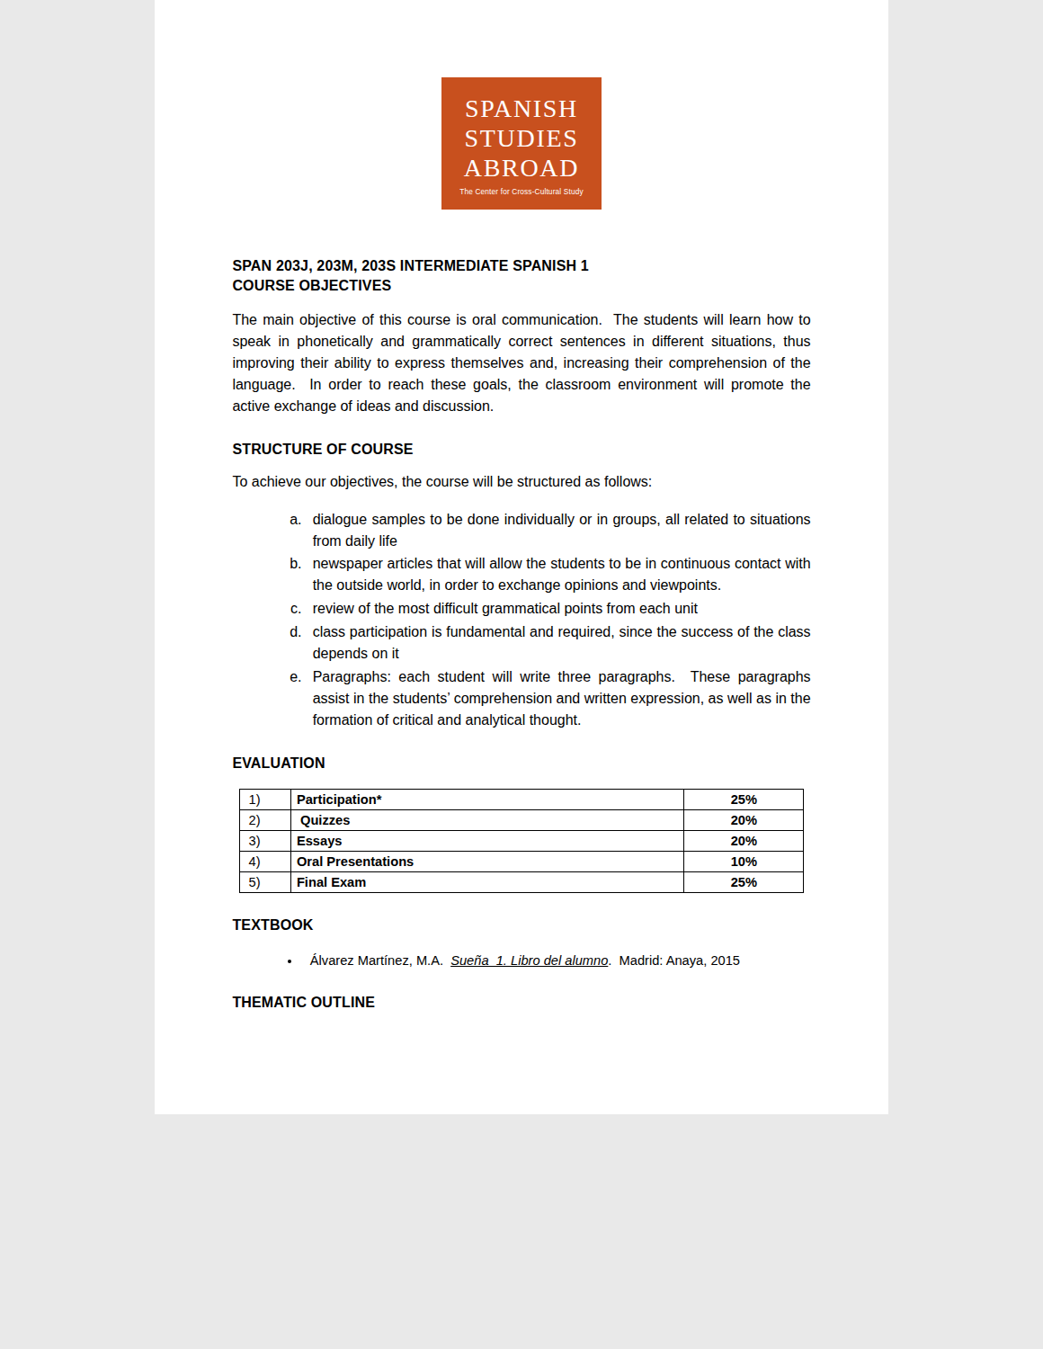SPANISH STUDIES ABROAD The Center for Cross-Cultural Study
SPAN 203J, 203M, 203S INTERMEDIATE SPANISH 1
COURSE OBJECTIVES
The main objective of this course is oral communication. The students will learn how to speak in phonetically and grammatically correct sentences in different situations, thus improving their ability to express themselves and, increasing their comprehension of the language. In order to reach these goals, the classroom environment will promote the active exchange of ideas and discussion.
STRUCTURE OF COURSE
To achieve our objectives, the course will be structured as follows:
dialogue samples to be done individually or in groups, all related to situations from daily life
newspaper articles that will allow the students to be in continuous contact with the outside world, in order to exchange opinions and viewpoints.
review of the most difficult grammatical points from each unit
class participation is fundamental and required, since the success of the class depends on it
Paragraphs: each student will write three paragraphs. These paragraphs assist in the students’ comprehension and written expression, as well as in the formation of critical and analytical thought.
EVALUATION
| 1) | Participation* | 25% |
| 2) | Quizzes | 20% |
| 3) | Essays | 20% |
| 4) | Oral Presentations | 10% |
| 5) | Final Exam | 25% |
TEXTBOOK
Álvarez Martínez, M.A. Sueña 1. Libro del alumno. Madrid: Anaya, 2015
THEMATIC OUTLINE